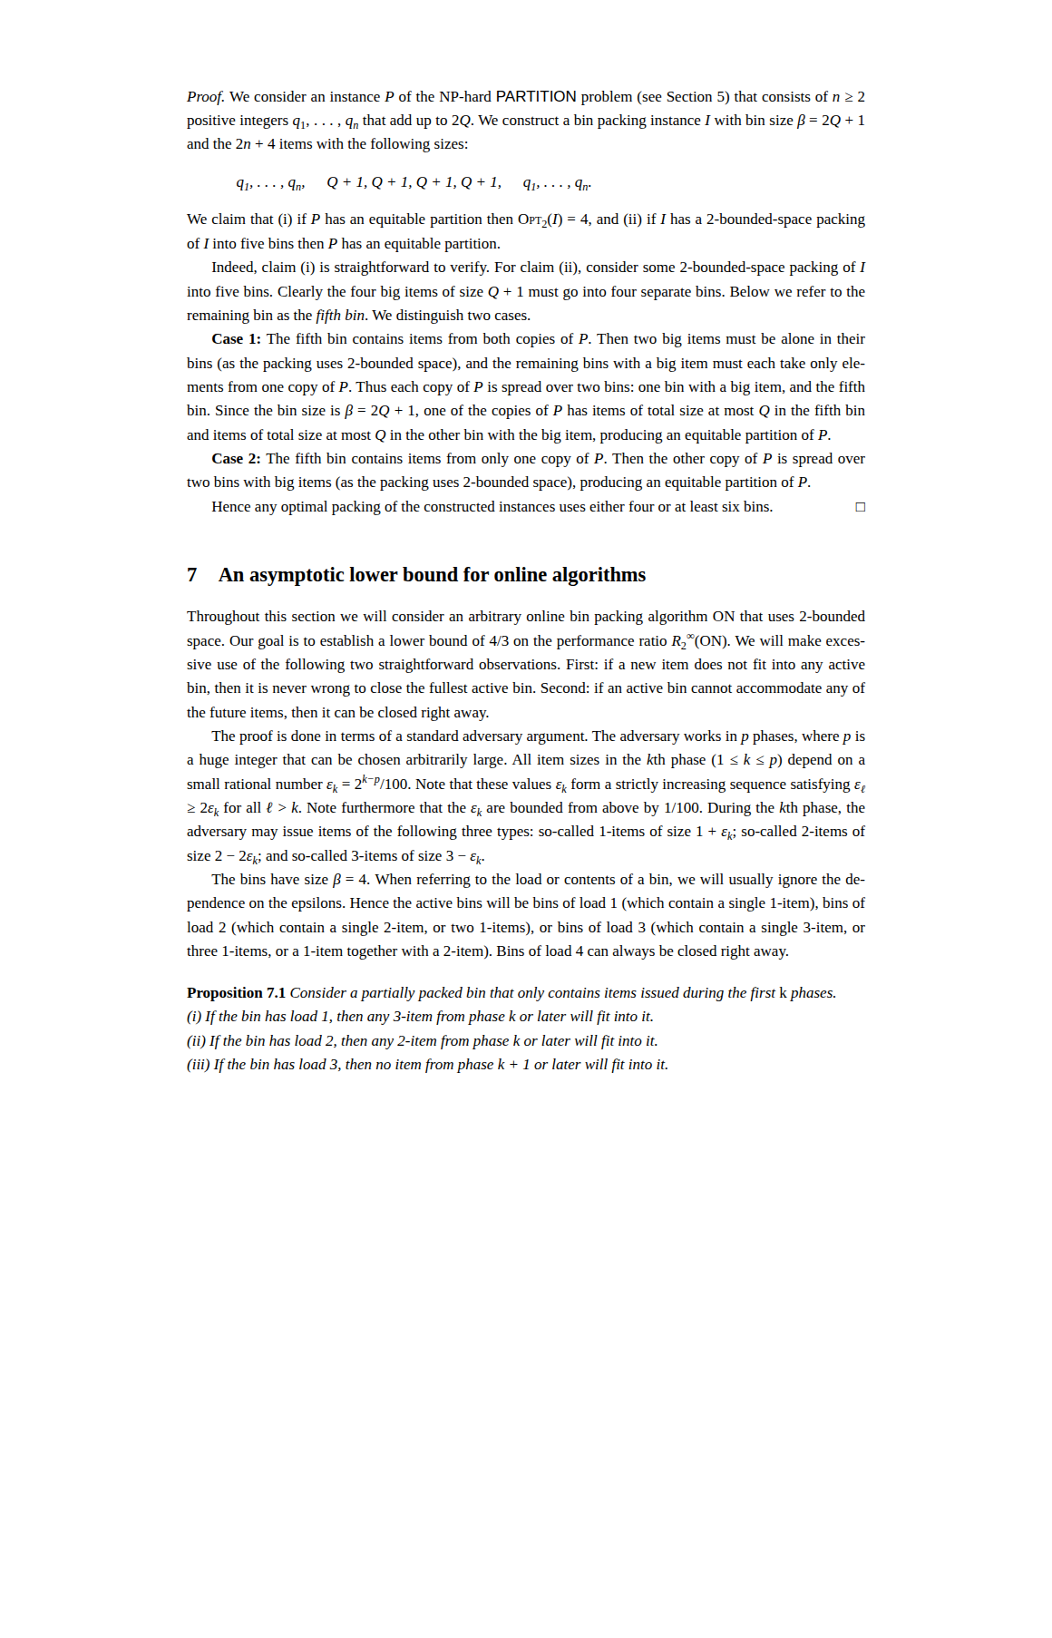Proof. We consider an instance P of the NP-hard PARTITION problem (see Section 5) that consists of n ≥ 2 positive integers q1, . . . , qn that add up to 2Q. We construct a bin packing instance I with bin size β = 2Q + 1 and the 2n + 4 items with the following sizes:
q1, . . . , qn, Q + 1, Q + 1, Q + 1, Q + 1, q1, . . . , qn.
We claim that (i) if P has an equitable partition then Opt2(I) = 4, and (ii) if I has a 2-bounded-space packing of I into five bins then P has an equitable partition.
Indeed, claim (i) is straightforward to verify. For claim (ii), consider some 2-bounded-space packing of I into five bins. Clearly the four big items of size Q + 1 must go into four separate bins. Below we refer to the remaining bin as the fifth bin. We distinguish two cases.
Case 1: The fifth bin contains items from both copies of P. Then two big items must be alone in their bins (as the packing uses 2-bounded space), and the remaining bins with a big item must each take only elements from one copy of P. Thus each copy of P is spread over two bins: one bin with a big item, and the fifth bin. Since the bin size is β = 2Q + 1, one of the copies of P has items of total size at most Q in the fifth bin and items of total size at most Q in the other bin with the big item, producing an equitable partition of P.
Case 2: The fifth bin contains items from only one copy of P. Then the other copy of P is spread over two bins with big items (as the packing uses 2-bounded space), producing an equitable partition of P.
Hence any optimal packing of the constructed instances uses either four or at least six bins. □
7 An asymptotic lower bound for online algorithms
Throughout this section we will consider an arbitrary online bin packing algorithm ON that uses 2-bounded space. Our goal is to establish a lower bound of 4/3 on the performance ratio R2∞(ON). We will make excessive use of the following two straightforward observations. First: if a new item does not fit into any active bin, then it is never wrong to close the fullest active bin. Second: if an active bin cannot accommodate any of the future items, then it can be closed right away.
The proof is done in terms of a standard adversary argument. The adversary works in p phases, where p is a huge integer that can be chosen arbitrarily large. All item sizes in the kth phase (1 ≤ k ≤ p) depend on a small rational number εk = 2k−p/100. Note that these values εk form a strictly increasing sequence satisfying εℓ ≥ 2εk for all ℓ > k. Note furthermore that the εk are bounded from above by 1/100. During the kth phase, the adversary may issue items of the following three types: so-called 1-items of size 1 + εk; so-called 2-items of size 2 − 2εk; and so-called 3-items of size 3 − εk.
The bins have size β = 4. When referring to the load or contents of a bin, we will usually ignore the dependence on the epsilons. Hence the active bins will be bins of load 1 (which contain a single 1-item), bins of load 2 (which contain a single 2-item, or two 1-items), or bins of load 3 (which contain a single 3-item, or three 1-items, or a 1-item together with a 2-item). Bins of load 4 can always be closed right away.
Proposition 7.1 Consider a partially packed bin that only contains items issued during the first k phases.
(i) If the bin has load 1, then any 3-item from phase k or later will fit into it.
(ii) If the bin has load 2, then any 2-item from phase k or later will fit into it.
(iii) If the bin has load 3, then no item from phase k + 1 or later will fit into it.
11